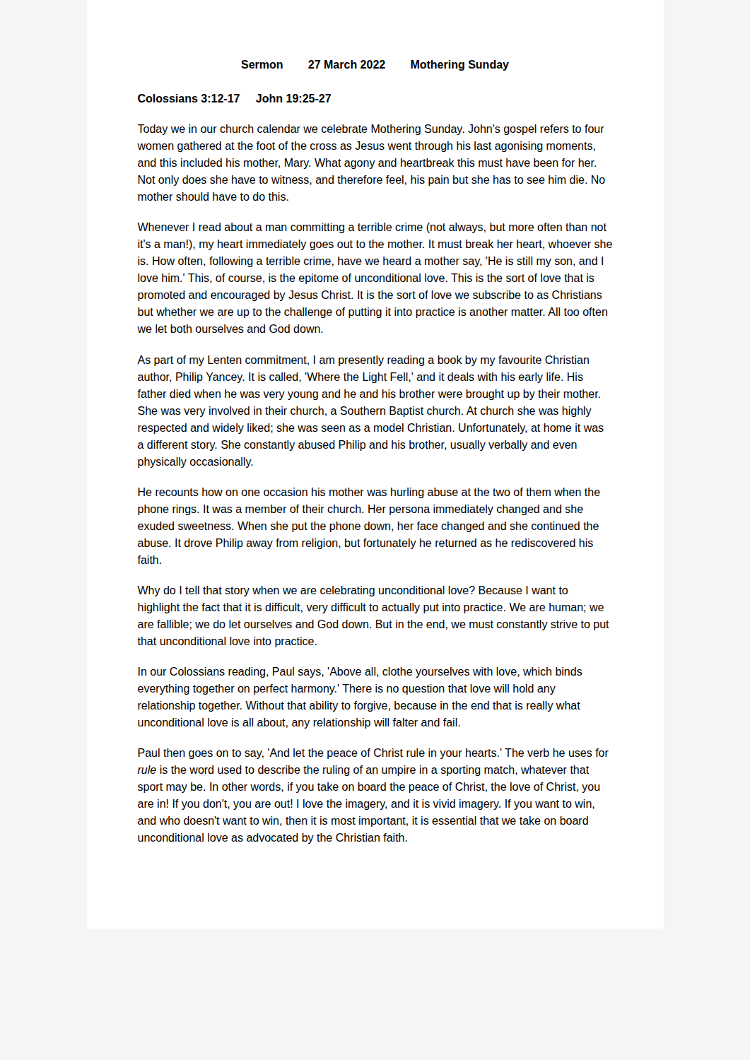Sermon 27 March 2022 Mothering Sunday
Colossians 3:12-17 John 19:25-27
Today we in our church calendar we celebrate Mothering Sunday. John's gospel refers to four women gathered at the foot of the cross as Jesus went through his last agonising moments, and this included his mother, Mary. What agony and heartbreak this must have been for her. Not only does she have to witness, and therefore feel, his pain but she has to see him die. No mother should have to do this.
Whenever I read about a man committing a terrible crime (not always, but more often than not it's a man!), my heart immediately goes out to the mother. It must break her heart, whoever she is. How often, following a terrible crime, have we heard a mother say, 'He is still my son, and I love him.' This, of course, is the epitome of unconditional love. This is the sort of love that is promoted and encouraged by Jesus Christ. It is the sort of love we subscribe to as Christians but whether we are up to the challenge of putting it into practice is another matter. All too often we let both ourselves and God down.
As part of my Lenten commitment, I am presently reading a book by my favourite Christian author, Philip Yancey. It is called, 'Where the Light Fell,' and it deals with his early life. His father died when he was very young and he and his brother were brought up by their mother. She was very involved in their church, a Southern Baptist church. At church she was highly respected and widely liked; she was seen as a model Christian. Unfortunately, at home it was a different story. She constantly abused Philip and his brother, usually verbally and even physically occasionally.
He recounts how on one occasion his mother was hurling abuse at the two of them when the phone rings. It was a member of their church. Her persona immediately changed and she exuded sweetness. When she put the phone down, her face changed and she continued the abuse. It drove Philip away from religion, but fortunately he returned as he rediscovered his faith.
Why do I tell that story when we are celebrating unconditional love? Because I want to highlight the fact that it is difficult, very difficult to actually put into practice. We are human; we are fallible; we do let ourselves and God down. But in the end, we must constantly strive to put that unconditional love into practice.
In our Colossians reading, Paul says, 'Above all, clothe yourselves with love, which binds everything together on perfect harmony.' There is no question that love will hold any relationship together. Without that ability to forgive, because in the end that is really what unconditional love is all about, any relationship will falter and fail.
Paul then goes on to say, 'And let the peace of Christ rule in your hearts.' The verb he uses for rule is the word used to describe the ruling of an umpire in a sporting match, whatever that sport may be. In other words, if you take on board the peace of Christ, the love of Christ, you are in! If you don't, you are out! I love the imagery, and it is vivid imagery. If you want to win, and who doesn't want to win, then it is most important, it is essential that we take on board unconditional love as advocated by the Christian faith.